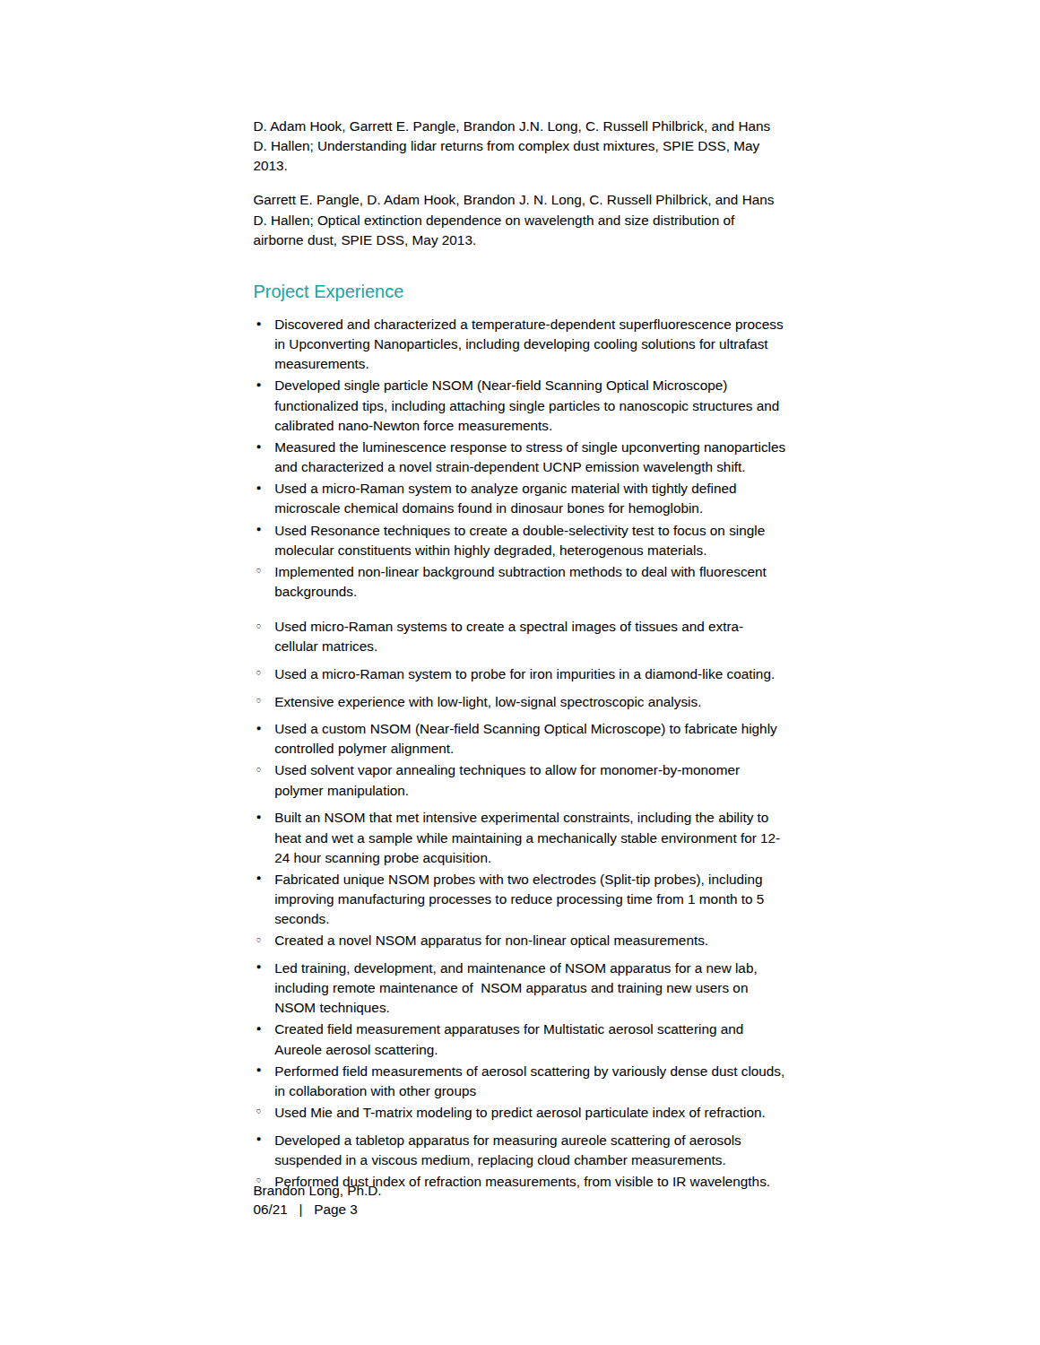D. Adam Hook, Garrett E. Pangle, Brandon J.N. Long, C. Russell Philbrick, and Hans D. Hallen; Understanding lidar returns from complex dust mixtures, SPIE DSS, May 2013.
Garrett E. Pangle, D. Adam Hook, Brandon J. N. Long, C. Russell Philbrick, and Hans D. Hallen; Optical extinction dependence on wavelength and size distribution of airborne dust, SPIE DSS, May 2013.
Project Experience
Discovered and characterized a temperature-dependent superfluorescence process in Upconverting Nanoparticles, including developing cooling solutions for ultrafast measurements.
Developed single particle NSOM (Near-field Scanning Optical Microscope) functionalized tips, including attaching single particles to nanoscopic structures and calibrated nano-Newton force measurements.
Measured the luminescence response to stress of single upconverting nanoparticles and characterized a novel strain-dependent UCNP emission wavelength shift.
Used a micro-Raman system to analyze organic material with tightly defined microscale chemical domains found in dinosaur bones for hemoglobin.
Used Resonance techniques to create a double-selectivity test to focus on single molecular constituents within highly degraded, heterogenous materials.
Implemented non-linear background subtraction methods to deal with fluorescent backgrounds.
Used micro-Raman systems to create a spectral images of tissues and extra-cellular matrices.
Used a micro-Raman system to probe for iron impurities in a diamond-like coating.
Extensive experience with low-light, low-signal spectroscopic analysis.
Used a custom NSOM (Near-field Scanning Optical Microscope) to fabricate highly controlled polymer alignment.
Used solvent vapor annealing techniques to allow for monomer-by-monomer polymer manipulation.
Built an NSOM that met intensive experimental constraints, including the ability to heat and wet a sample while maintaining a mechanically stable environment for 12-24 hour scanning probe acquisition.
Fabricated unique NSOM probes with two electrodes (Split-tip probes), including improving manufacturing processes to reduce processing time from 1 month to 5 seconds.
Created a novel NSOM apparatus for non-linear optical measurements.
Led training, development, and maintenance of NSOM apparatus for a new lab, including remote maintenance of NSOM apparatus and training new users on NSOM techniques.
Created field measurement apparatuses for Multistatic aerosol scattering and Aureole aerosol scattering.
Performed field measurements of aerosol scattering by variously dense dust clouds, in collaboration with other groups
Used Mie and T-matrix modeling to predict aerosol particulate index of refraction.
Developed a tabletop apparatus for measuring aureole scattering of aerosols suspended in a viscous medium, replacing cloud chamber measurements.
Performed dust index of refraction measurements, from visible to IR wavelengths.
Brandon Long, Ph.D.
06/21 | Page 3